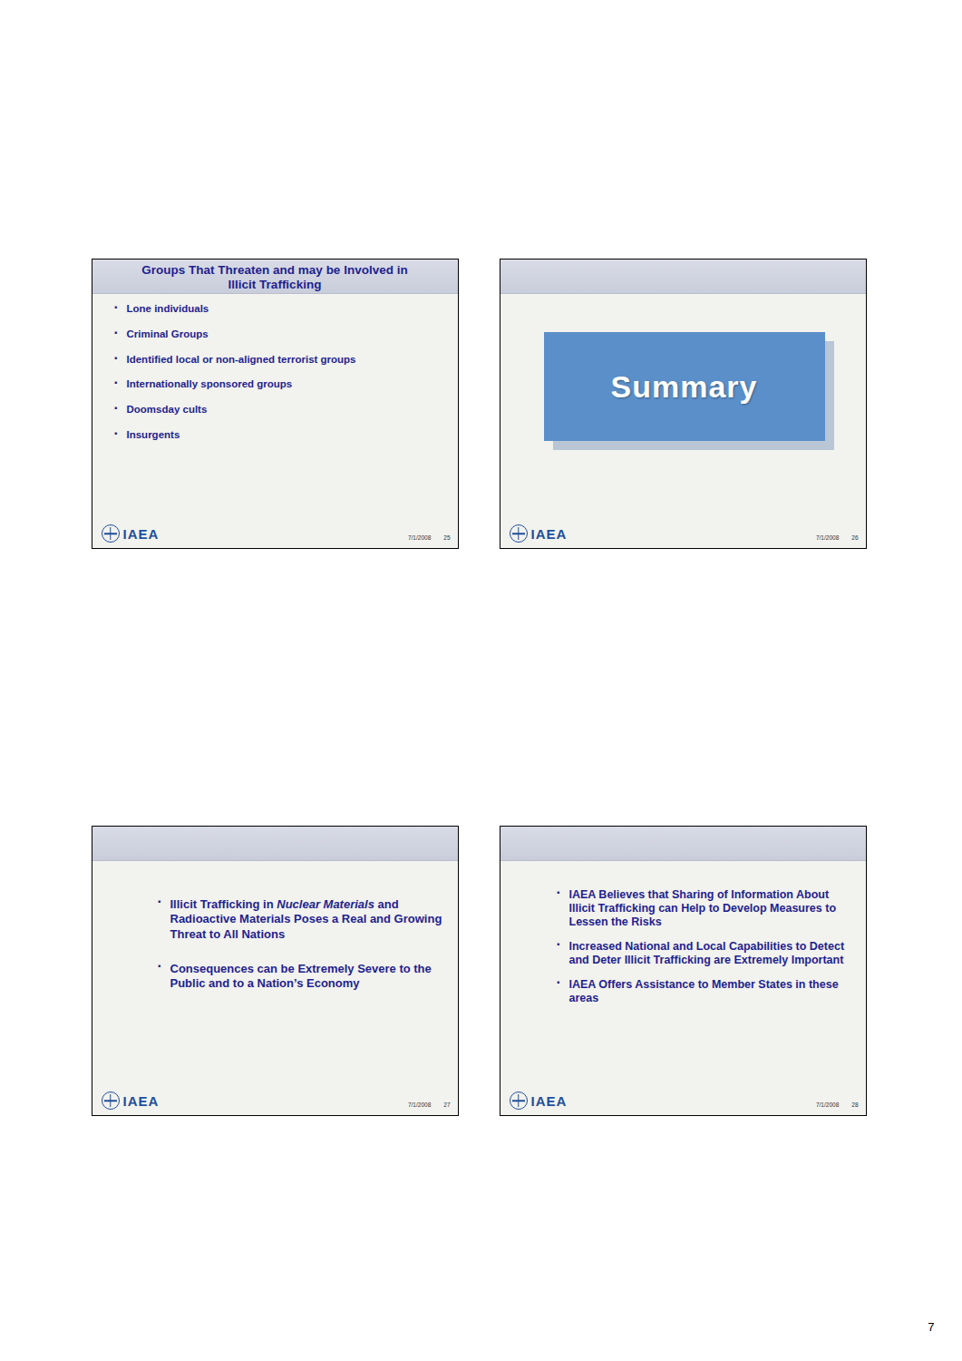Groups That Threaten and may be Involved in
Illicit Trafficking
Lone individuals
Criminal Groups
Identified local or non-aligned terrorist groups
Internationally sponsored groups
Doomsday cults
Insurgents
IAEA
7/1/200825
Summary
IAEA
7/1/200826
Illicit Trafficking in Nuclear Materials and Radioactive Materials Poses a Real and Growing Threat to All Nations
Consequences can be Extremely Severe to the Public and to a Nation’s Economy
IAEA
7/1/200827
IAEA Believes that Sharing of Information About Illicit Trafficking can Help to Develop Measures to Lessen the Risks
Increased National and Local Capabilities to Detect and Deter Illicit Trafficking are Extremely Important
IAEA Offers Assistance to Member States in these areas
IAEA
7/1/200828
7